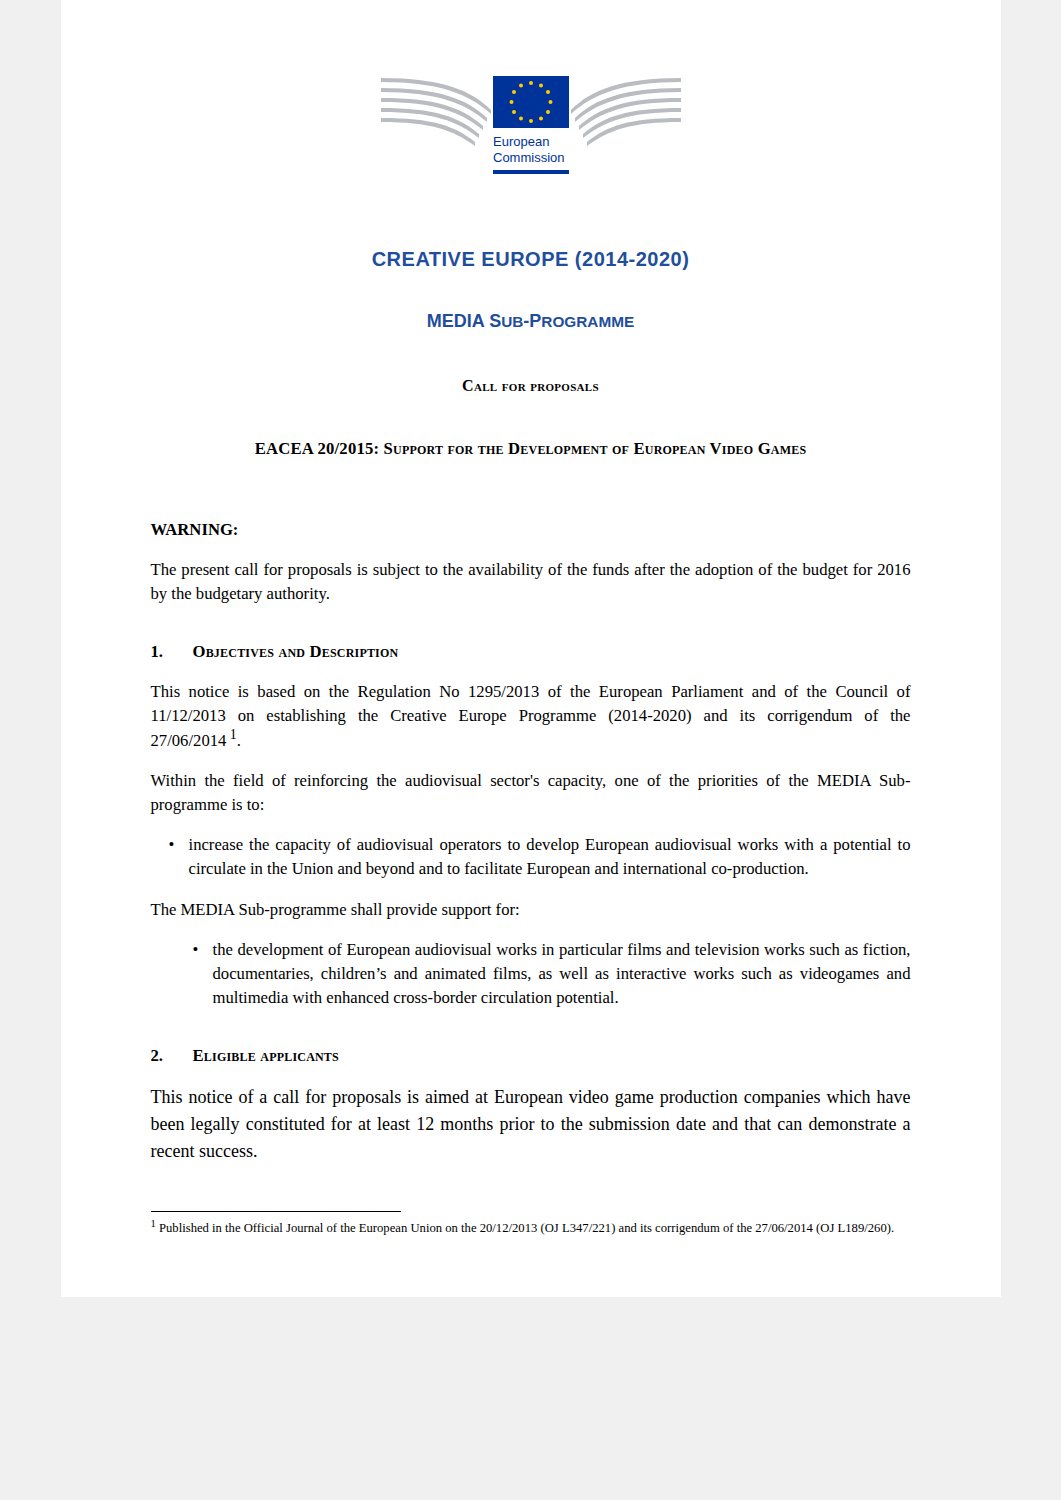CREATIVE EUROPE (2014-2020)
MEDIA SUB-PROGRAMME
Call for proposals
EACEA 20/2015: Support for the Development of European Video Games
WARNING:
The present call for proposals is subject to the availability of the funds after the adoption of the budget for 2016 by the budgetary authority.
1. Objectives and Description
This notice is based on the Regulation No 1295/2013 of the European Parliament and of the Council of 11/12/2013 on establishing the Creative Europe Programme (2014-2020) and its corrigendum of the 27/06/2014 1.
Within the field of reinforcing the audiovisual sector's capacity, one of the priorities of the MEDIA Sub-programme is to:
increase the capacity of audiovisual operators to develop European audiovisual works with a potential to circulate in the Union and beyond and to facilitate European and international co-production.
The MEDIA Sub-programme shall provide support for:
the development of European audiovisual works in particular films and television works such as fiction, documentaries, children’s and animated films, as well as interactive works such as videogames and multimedia with enhanced cross-border circulation potential.
2. Eligible applicants
This notice of a call for proposals is aimed at European video game production companies which have been legally constituted for at least 12 months prior to the submission date and that can demonstrate a recent success.
1 Published in the Official Journal of the European Union on the 20/12/2013 (OJ L347/221) and its corrigendum of the 27/06/2014 (OJ L189/260).